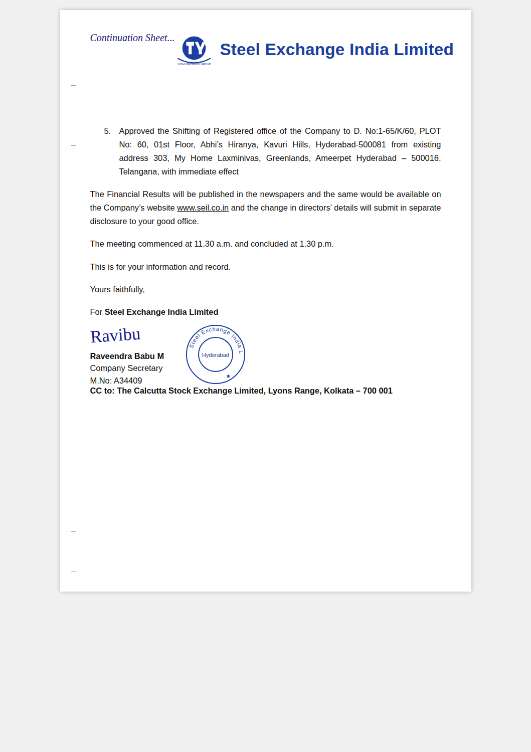Continuation Sheet...
VIZAG PROFILES GROUP
Steel Exchange India Limited
5. Approved the Shifting of Registered office of the Company to D. No:1-65/K/60, PLOT No: 60, 01st Floor, Abhi’s Hiranya, Kavuri Hills, Hyderabad-500081 from existing address 303, My Home Laxminivas, Greenlands, Ameerpet Hyderabad – 500016. Telangana, with immediate effect
The Financial Results will be published in the newspapers and the same would be available on the Company’s website www.seil.co.in and the change in directors’ details will submit in separate disclosure to your good office.
The meeting commenced at 11.30 a.m. and concluded at 1.30 p.m.
This is for your information and record.
Yours faithfully,
For Steel Exchange India Limited
Ravibu
Steel Exchange India Limited ★ Hyderabad
Raveendra Babu M
Company Secretary
M.No: A34409
CC to: The Calcutta Stock Exchange Limited, Lyons Range, Kolkata – 700 001